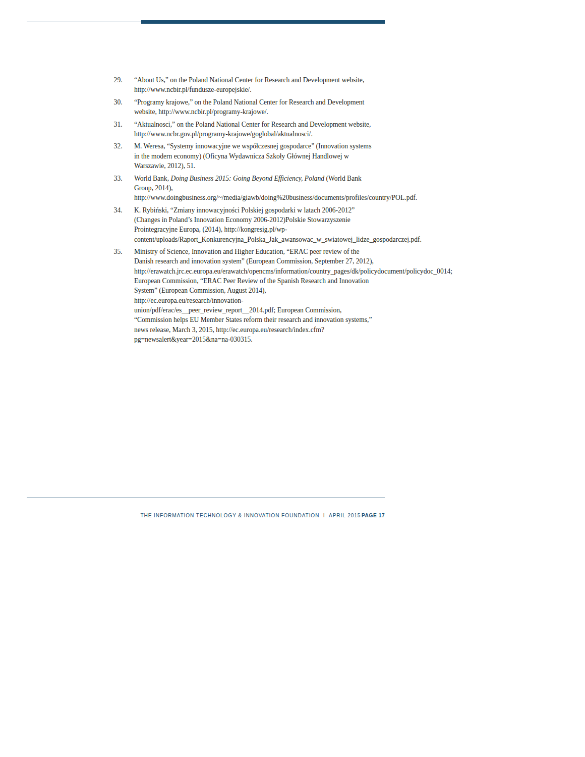29.“About Us,” on the Poland National Center for Research and Development website, http://www.ncbir.pl/fundusze-europejskie/.
30.“Programy krajowe,” on the Poland National Center for Research and Development website, http://www.ncbir.pl/programy-krajowe/.
31.“Aktualnosci,” on the Poland National Center for Research and Development website, http://www.ncbr.gov.pl/programy-krajowe/goglobal/aktualnosci/.
32. M. Weresa, “Systemy innowacyjne we współczesnej gospodarce” (Innovation systems in the modern economy) (Oficyna Wydawnicza Szkoły Głównej Handlowej w Warszawie, 2012), 51.
33. World Bank, Doing Business 2015: Going Beyond Efficiency, Poland (World Bank Group, 2014), http://www.doingbusiness.org/~/media/giawb/doing%20business/documents/profiles/country/POL.pdf.
34. K. Rybiński, “Zmiany innowacyjności Polskiej gospodarki w latach 2006-2012” (Changes in Poland’s Innovation Economy 2006-2012)Polskie Stowarzyszenie Prointegracyjne Europa, (2014), http://kongresig.pl/wp-content/uploads/Raport_Konkurencyjna_Polska_Jak_awansowac_w_swiatowej_lidze_gospodarczej.pdf.
35. Ministry of Science, Innovation and Higher Education, “ERAC peer review of the Danish research and innovation system” (European Commission, September 27, 2012), http://erawatch.jrc.ec.europa.eu/erawatch/opencms/information/country_pages/dk/policydocument/policydoc_0014; European Commission, “ERAC Peer Review of the Spanish Research and Innovation System” (European Commission, August 2014), http://ec.europa.eu/research/innovation-union/pdf/erac/es__peer_review_report__2014.pdf; European Commission, “Commission helps EU Member States reform their research and innovation systems,” news release, March 3, 2015, http://ec.europa.eu/research/index.cfm?pg=newsalert&year=2015&na=na-030315.
THE INFORMATION TECHNOLOGY & INNOVATION FOUNDATION I APRIL 2015 PAGE 17